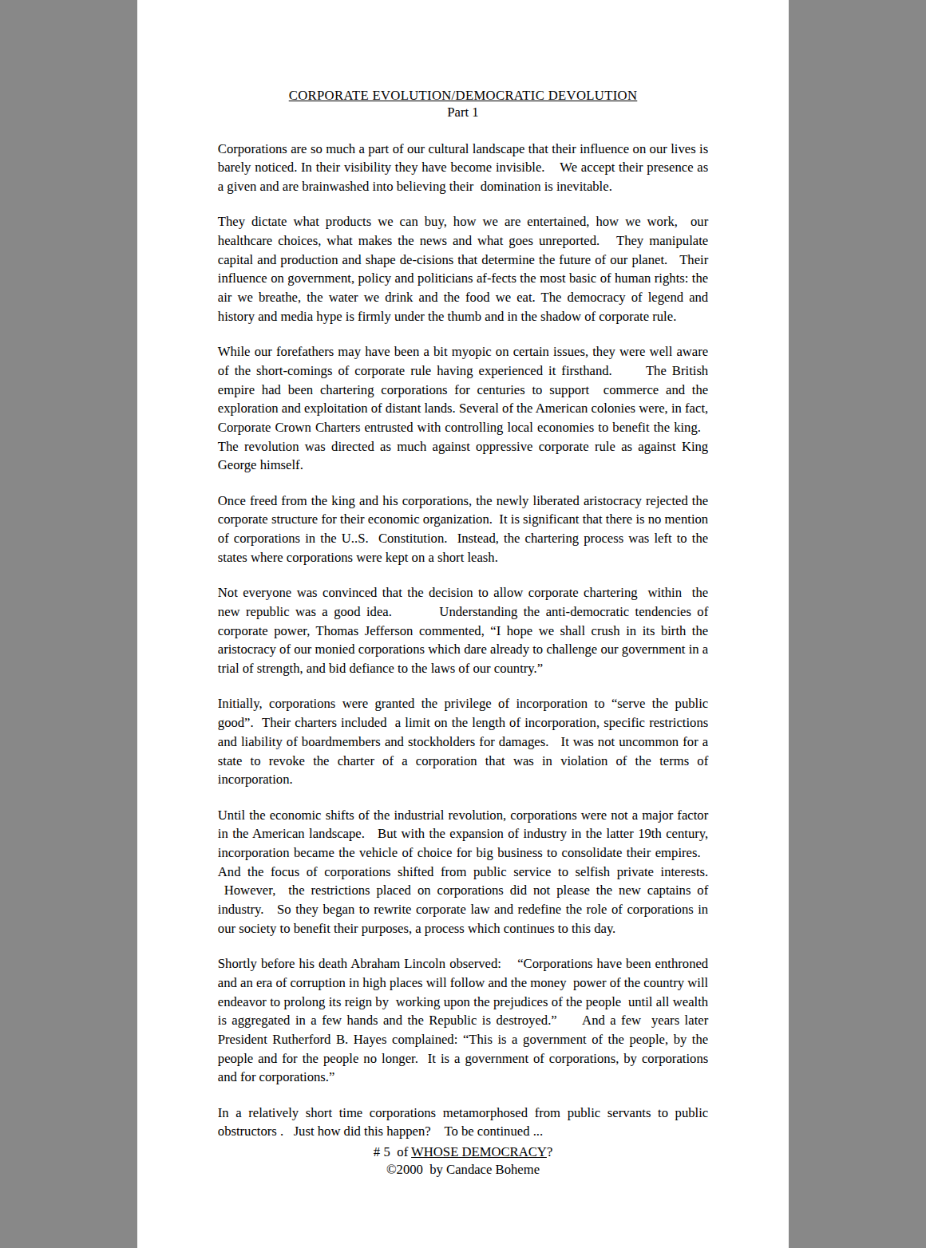CORPORATE EVOLUTION/DEMOCRATIC DEVOLUTION
Part 1
Corporations are so much a part of our cultural landscape that their influence on our lives is barely noticed. In their visibility they have become invisible. We accept their presence as a given and are brainwashed into believing their domination is inevitable.
They dictate what products we can buy, how we are entertained, how we work, our healthcare choices, what makes the news and what goes unreported. They manipulate capital and production and shape de‑cisions that determine the future of our planet. Their influence on government, policy and politicians af‑fects the most basic of human rights: the air we breathe, the water we drink and the food we eat. The democracy of legend and history and media hype is firmly under the thumb and in the shadow of corporate rule.
While our forefathers may have been a bit myopic on certain issues, they were well aware of the short‑comings of corporate rule having experienced it firsthand. The British empire had been chartering corporations for centuries to support commerce and the exploration and exploitation of distant lands. Several of the American colonies were, in fact, Corporate Crown Charters entrusted with controlling local economies to benefit the king. The revolution was directed as much against oppressive corporate rule as against King George himself.
Once freed from the king and his corporations, the newly liberated aristocracy rejected the corporate structure for their economic organization. It is significant that there is no mention of corporations in the U..S. Constitution. Instead, the chartering process was left to the states where corporations were kept on a short leash.
Not everyone was convinced that the decision to allow corporate chartering within the new republic was a good idea. Understanding the anti-democratic tendencies of corporate power, Thomas Jefferson commented, “I hope we shall crush in its birth the aristocracy of our monied corporations which dare already to challenge our government in a trial of strength, and bid defiance to the laws of our country.”
Initially, corporations were granted the privilege of incorporation to “serve the public good”. Their charters included a limit on the length of incorporation, specific restrictions and liability of boardmembers and stockholders for damages. It was not uncommon for a state to revoke the charter of a corporation that was in violation of the terms of incorporation.
Until the economic shifts of the industrial revolution, corporations were not a major factor in the American landscape. But with the expansion of industry in the latter 19th century, incorporation became the vehicle of choice for big business to consolidate their empires. And the focus of corporations shifted from public service to selfish private interests. However, the restrictions placed on corporations did not please the new captains of industry. So they began to rewrite corporate law and redefine the role of corporations in our society to benefit their purposes, a process which continues to this day.
Shortly before his death Abraham Lincoln observed: “Corporations have been enthroned and an era of corruption in high places will follow and the money power of the country will endeavor to prolong its reign by working upon the prejudices of the people until all wealth is aggregated in a few hands and the Republic is destroyed.” And a few years later President Rutherford B. Hayes complained: “This is a government of the people, by the people and for the people no longer. It is a government of corporations, by corporations and for corporations.”
In a relatively short time corporations metamorphosed from public servants to public obstructors . Just how did this happen? To be continued ...
# 5 of WHOSE DEMOCRACY?
©2000 by Candace Boheme